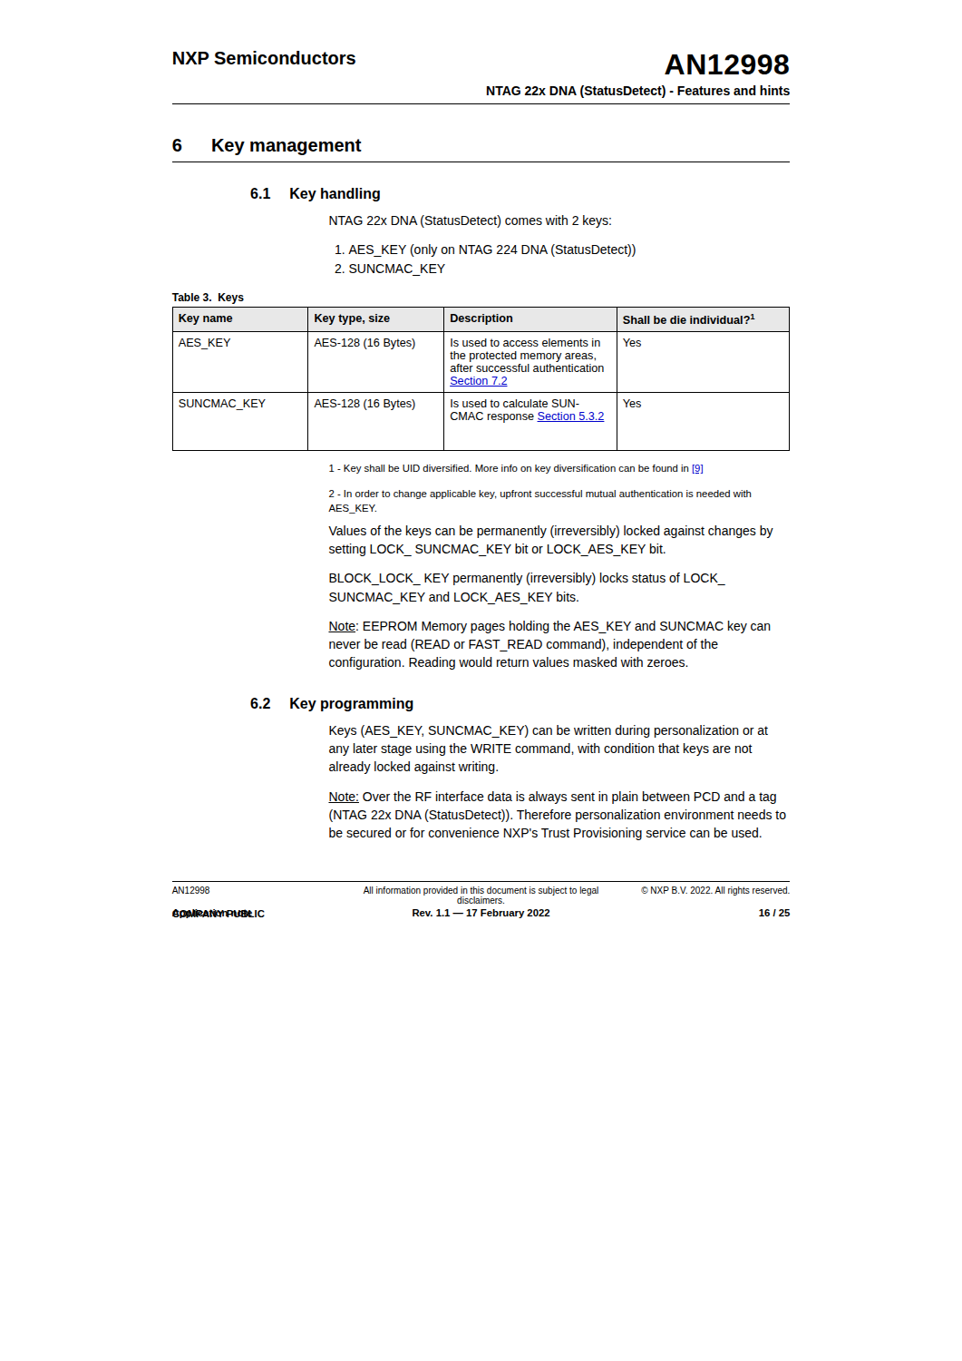NXP Semiconductors
AN12998
NTAG 22x DNA (StatusDetect) - Features and hints
6 Key management
6.1 Key handling
NTAG 22x DNA (StatusDetect) comes with 2 keys:
AES_KEY (only on NTAG 224 DNA (StatusDetect))
SUNCMAC_KEY
Table 3. Keys
| Key name | Key type, size | Description | Shall be die individual? 1 |
| --- | --- | --- | --- |
| AES_KEY | AES-128 (16 Bytes) | Is used to access elements in the protected memory areas, after successful authentication Section 7.2 | Yes |
| SUNCMAC_KEY | AES-128 (16 Bytes) | Is used to calculate SUN-CMAC response Section 5.3.2 | Yes |
1 - Key shall be UID diversified. More info on key diversification can be found in [9]
2 - In order to change applicable key, upfront successful mutual authentication is needed with AES_KEY.
Values of the keys can be permanently (irreversibly) locked against changes by setting LOCK_ SUNCMAC_KEY bit or LOCK_AES_KEY bit.
BLOCK_LOCK_ KEY permanently (irreversibly) locks status of LOCK_ SUNCMAC_KEY and LOCK_AES_KEY bits.
Note: EEPROM Memory pages holding the AES_KEY and SUNCMAC key can never be read (READ or FAST_READ command), independent of the configuration. Reading would return values masked with zeroes.
6.2 Key programming
Keys (AES_KEY, SUNCMAC_KEY) can be written during personalization or at any later stage using the WRITE command, with condition that keys are not already locked against writing.
Note: Over the RF interface data is always sent in plain between PCD and a tag (NTAG 22x DNA (StatusDetect)). Therefore personalization environment needs to be secured or for convenience NXP's Trust Provisioning service can be used.
AN12998
All information provided in this document is subject to legal disclaimers.
© NXP B.V. 2022. All rights reserved.
Application note
Rev. 1.1 — 17 February 2022
16 / 25
COMPANY PUBLIC